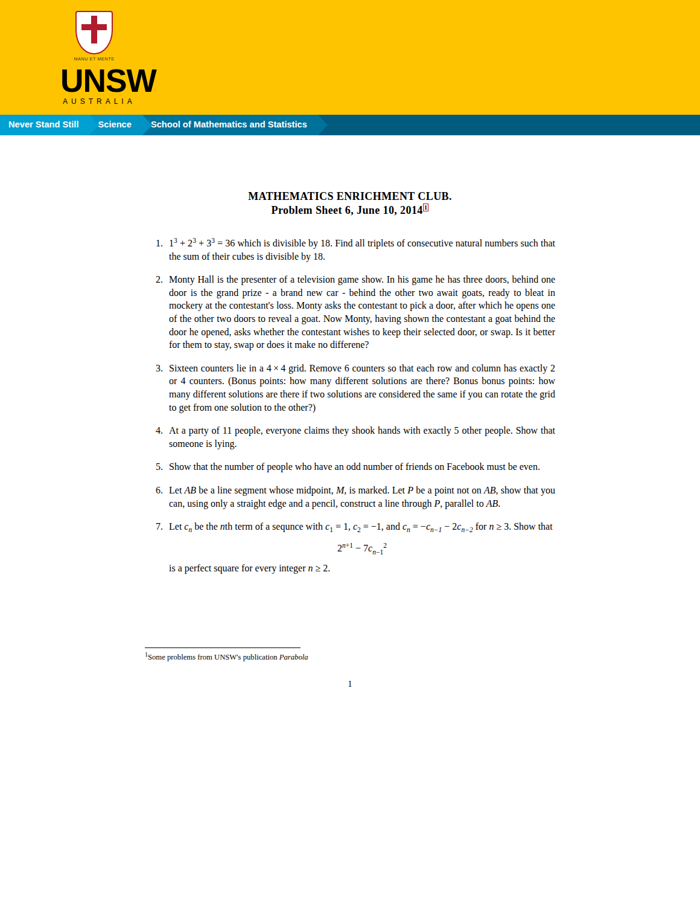MANU ET MENTE
UNSW
AUSTRALIA
Never Stand Still
Science
School of Mathematics and Statistics
MATHEMATICS ENRICHMENT CLUB. Problem Sheet 6, June 10, 20141
13 + 23 + 33 = 36 which is divisible by 18. Find all triplets of consecutive natural numbers such that the sum of their cubes is divisible by 18.
Monty Hall is the presenter of a television game show. In his game he has three doors, behind one door is the grand prize - a brand new car - behind the other two await goats, ready to bleat in mockery at the contestant's loss. Monty asks the contestant to pick a door, after which he opens one of the other two doors to reveal a goat. Now Monty, having shown the contestant a goat behind the door he opened, asks whether the contestant wishes to keep their selected door, or swap. Is it better for them to stay, swap or does it make no differene?
Sixteen counters lie in a 4 × 4 grid. Remove 6 counters so that each row and column has exactly 2 or 4 counters. (Bonus points: how many different solutions are there? Bonus bonus points: how many different solutions are there if two solutions are considered the same if you can rotate the grid to get from one solution to the other?)
At a party of 11 people, everyone claims they shook hands with exactly 5 other people. Show that someone is lying.
Show that the number of people who have an odd number of friends on Facebook must be even.
Let AB be a line segment whose midpoint, M, is marked. Let P be a point not on AB, show that you can, using only a straight edge and a pencil, construct a line through P, parallel to AB.
Let cn be the nth term of a sequnce with c 1 = 1, c 2 = −1, and cn = −cn−1 − 2cn−2 for n ≥ 3. Show that
2n+1 − 7cn−12
is a perfect square for every integer n ≥ 2.
1Some problems from UNSW's publication Parabola
1